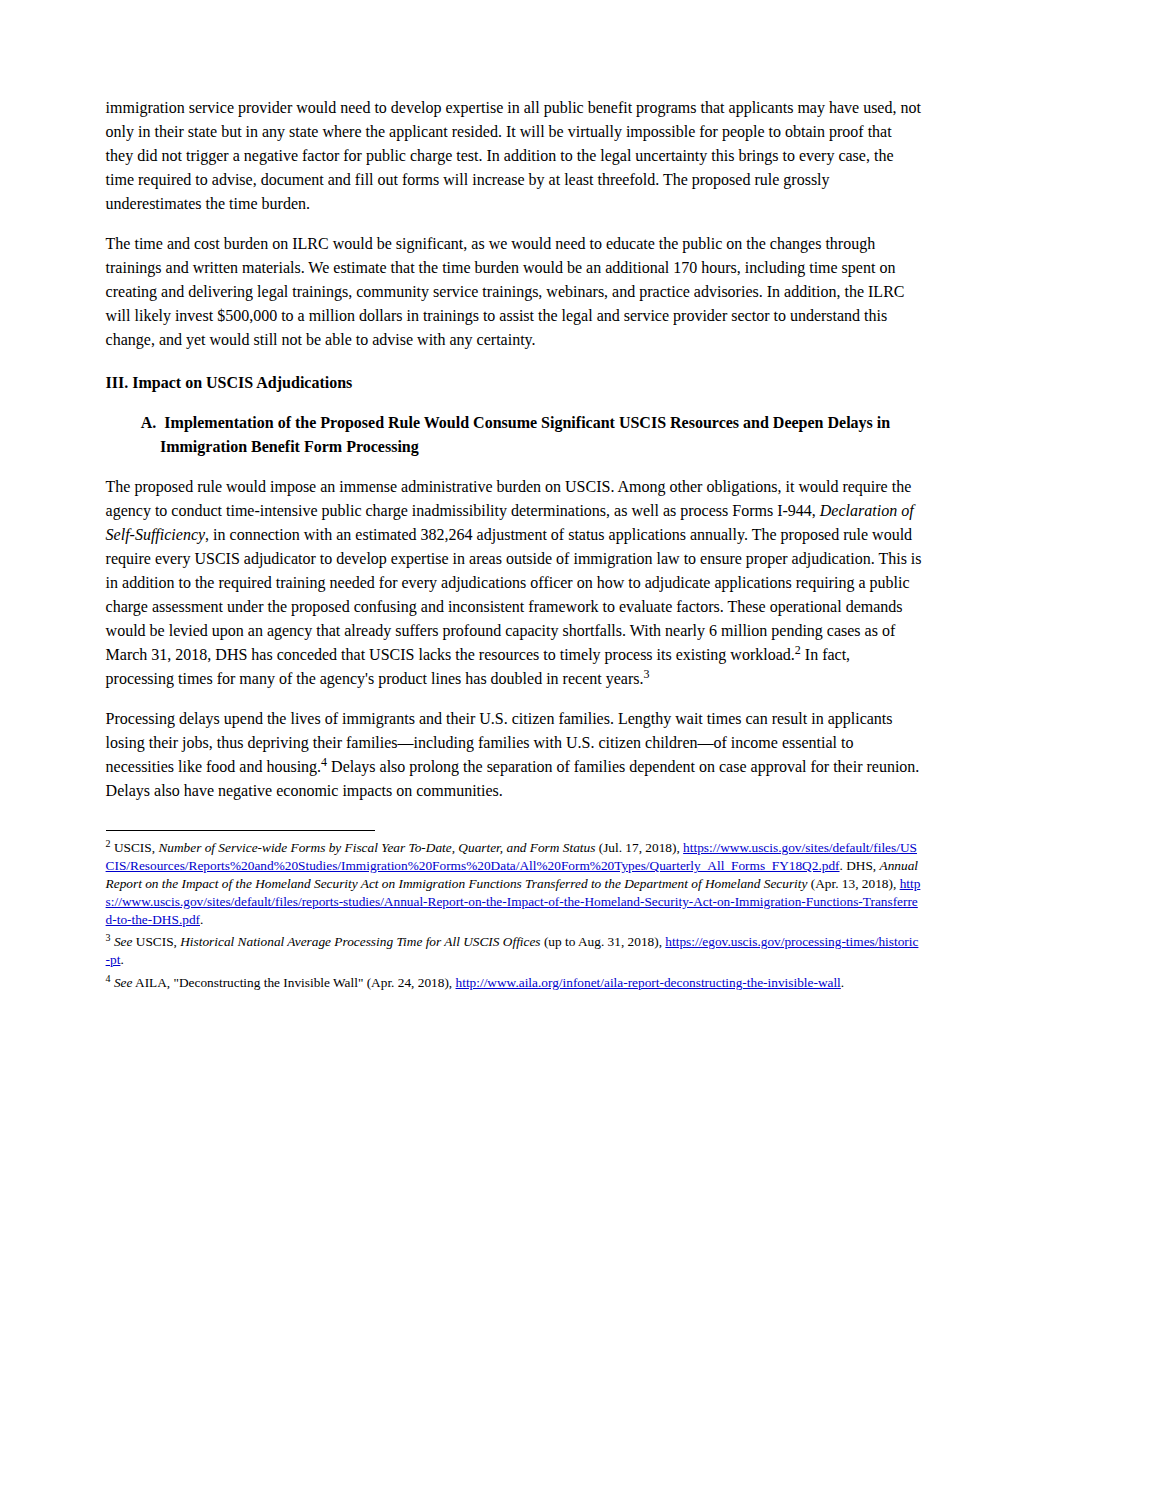immigration service provider would need to develop expertise in all public benefit programs that applicants may have used, not only in their state but in any state where the applicant resided. It will be virtually impossible for people to obtain proof that they did not trigger a negative factor for public charge test. In addition to the legal uncertainty this brings to every case, the time required to advise, document and fill out forms will increase by at least threefold. The proposed rule grossly underestimates the time burden.
The time and cost burden on ILRC would be significant, as we would need to educate the public on the changes through trainings and written materials. We estimate that the time burden would be an additional 170 hours, including time spent on creating and delivering legal trainings, community service trainings, webinars, and practice advisories. In addition, the ILRC will likely invest $500,000 to a million dollars in trainings to assist the legal and service provider sector to understand this change, and yet would still not be able to advise with any certainty.
III. Impact on USCIS Adjudications
A. Implementation of the Proposed Rule Would Consume Significant USCIS Resources and Deepen Delays in Immigration Benefit Form Processing
The proposed rule would impose an immense administrative burden on USCIS. Among other obligations, it would require the agency to conduct time-intensive public charge inadmissibility determinations, as well as process Forms I-944, Declaration of Self-Sufficiency, in connection with an estimated 382,264 adjustment of status applications annually. The proposed rule would require every USCIS adjudicator to develop expertise in areas outside of immigration law to ensure proper adjudication. This is in addition to the required training needed for every adjudications officer on how to adjudicate applications requiring a public charge assessment under the proposed confusing and inconsistent framework to evaluate factors. These operational demands would be levied upon an agency that already suffers profound capacity shortfalls. With nearly 6 million pending cases as of March 31, 2018, DHS has conceded that USCIS lacks the resources to timely process its existing workload.2 In fact, processing times for many of the agency's product lines has doubled in recent years.3
Processing delays upend the lives of immigrants and their U.S. citizen families. Lengthy wait times can result in applicants losing their jobs, thus depriving their families—including families with U.S. citizen children—of income essential to necessities like food and housing.4 Delays also prolong the separation of families dependent on case approval for their reunion. Delays also have negative economic impacts on communities.
2 USCIS, Number of Service-wide Forms by Fiscal Year To-Date, Quarter, and Form Status (Jul. 17, 2018), https://www.uscis.gov/sites/default/files/USCIS/Resources/Reports%20and%20Studies/Immigration%20Forms%20Data/All%20Form%20Types/Quarterly_All_Forms_FY18Q2.pdf. DHS, Annual Report on the Impact of the Homeland Security Act on Immigration Functions Transferred to the Department of Homeland Security (Apr. 13, 2018), https://www.uscis.gov/sites/default/files/reports-studies/Annual-Report-on-the-Impact-of-the-Homeland-Security-Act-on-Immigration-Functions-Transferred-to-the-DHS.pdf.
3 See USCIS, Historical National Average Processing Time for All USCIS Offices (up to Aug. 31, 2018), https://egov.uscis.gov/processing-times/historic-pt.
4 See AILA, "Deconstructing the Invisible Wall" (Apr. 24, 2018), http://www.aila.org/infonet/aila-report-deconstructing-the-invisible-wall.